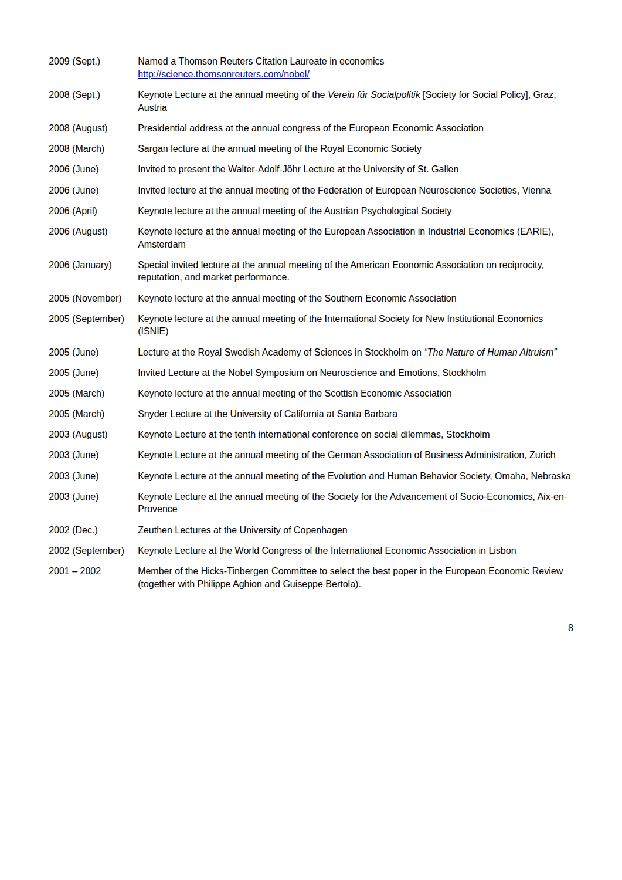| 2009 (Sept.) | Named a Thomson Reuters Citation Laureate in economics http://science.thomsonreuters.com/nobel/ |
| 2008 (Sept.) | Keynote Lecture at the annual meeting of the Verein für Socialpolitik [Society for Social Policy], Graz, Austria |
| 2008 (August) | Presidential address at the annual congress of the European Economic Association |
| 2008 (March) | Sargan lecture at the annual meeting of the Royal Economic Society |
| 2006 (June) | Invited to present the Walter-Adolf-Jöhr Lecture at the University of St. Gallen |
| 2006 (June) | Invited lecture at the annual meeting of the Federation of European Neuroscience Societies, Vienna |
| 2006 (April) | Keynote lecture at the annual meeting of the Austrian Psychological Society |
| 2006 (August) | Keynote lecture at the annual meeting of the European Association in Industrial Economics (EARIE), Amsterdam |
| 2006 (January) | Special invited lecture at the annual meeting of the American Economic Association on reciprocity, reputation, and market performance. |
| 2005 (November) | Keynote lecture at the annual meeting of the Southern Economic Association |
| 2005 (September) | Keynote lecture at the annual meeting of the International Society for New Institutional Economics (ISNIE) |
| 2005 (June) | Lecture at the Royal Swedish Academy of Sciences in Stockholm on “The Nature of Human Altruism” |
| 2005 (June) | Invited Lecture at the Nobel Symposium on Neuroscience and Emotions, Stockholm |
| 2005 (March) | Keynote lecture at the annual meeting of the Scottish Economic Association |
| 2005 (March) | Snyder Lecture at the University of California at Santa Barbara |
| 2003 (August) | Keynote Lecture at the tenth international conference on social dilemmas, Stockholm |
| 2003 (June) | Keynote Lecture at the annual meeting of the German Association of Business Administration, Zurich |
| 2003 (June) | Keynote Lecture at the annual meeting of the Evolution and Human Behavior Society, Omaha, Nebraska |
| 2003 (June) | Keynote Lecture at the annual meeting of the Society for the Advancement of Socio-Economics, Aix-en-Provence |
| 2002 (Dec.) | Zeuthen Lectures at the University of Copenhagen |
| 2002 (September) | Keynote Lecture at the World Congress of the International Economic Association in Lisbon |
| 2001 – 2002 | Member of the Hicks-Tinbergen Committee to select the best paper in the European Economic Review (together with Philippe Aghion and Guiseppe Bertola). |
8